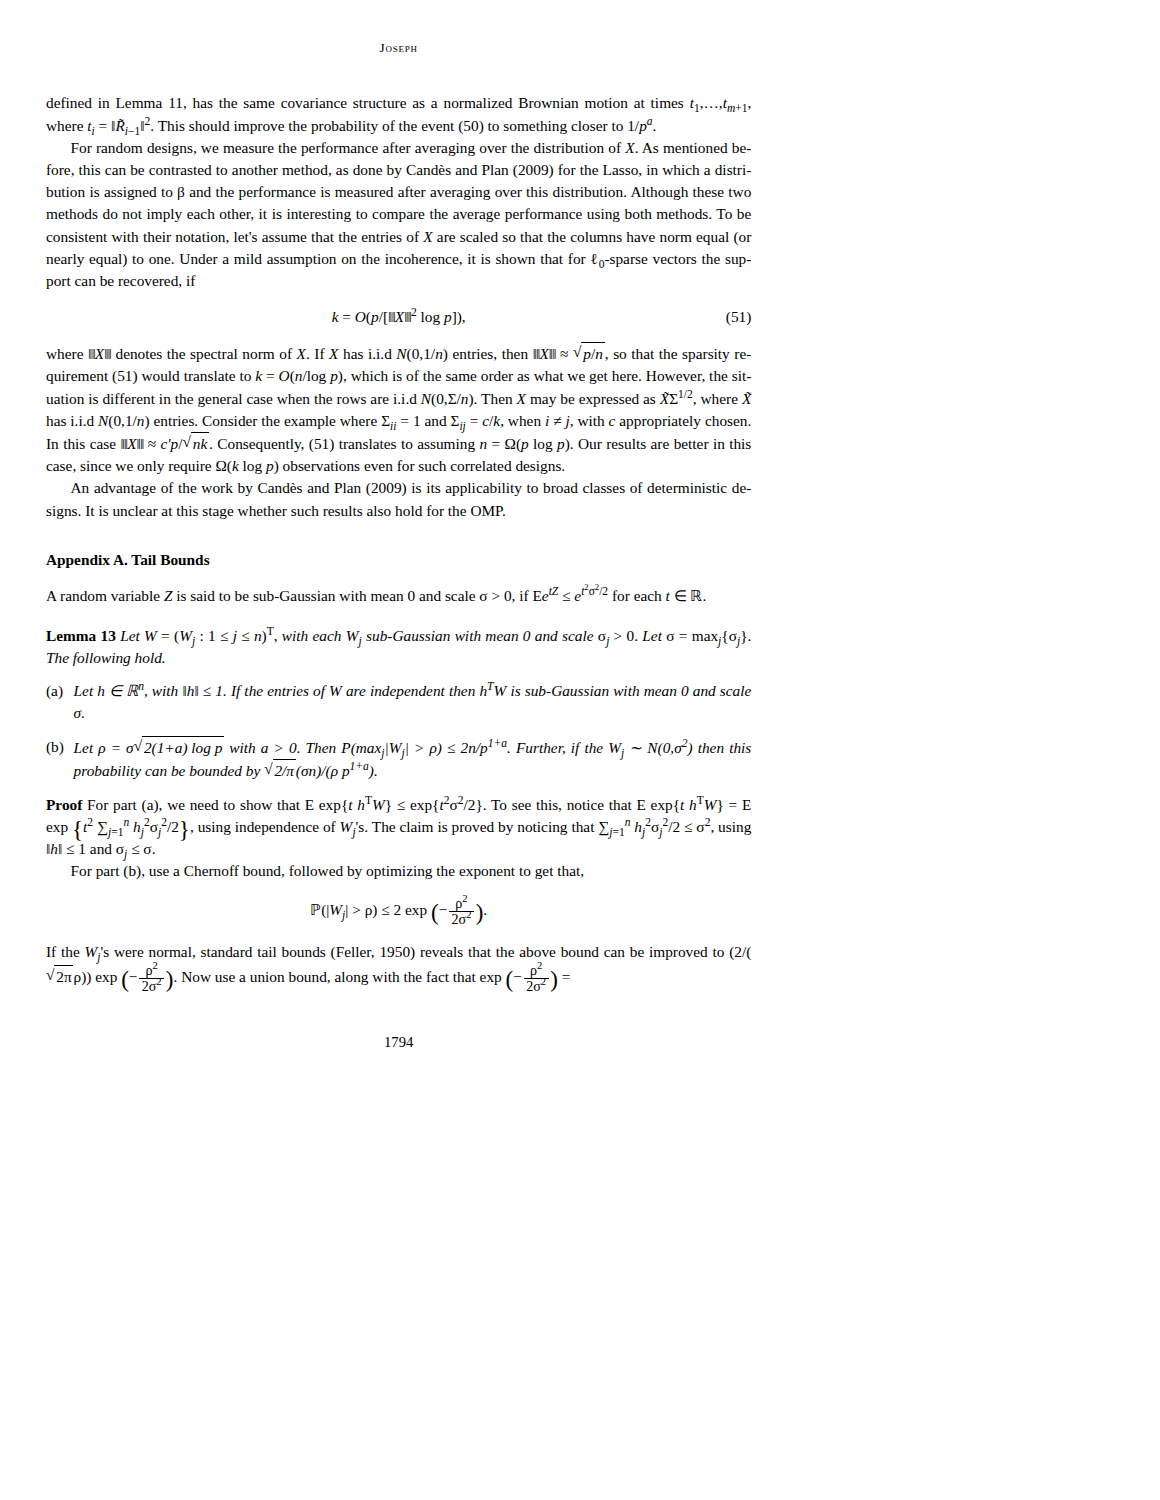Joseph
defined in Lemma 11, has the same covariance structure as a normalized Brownian motion at times t1,…,tm+1, where ti = ‖R̃i−1‖2. This should improve the probability of the event (50) to something closer to 1/pa.
For random designs, we measure the performance after averaging over the distribution of X. As mentioned before, this can be contrasted to another method, as done by Candès and Plan (2009) for the Lasso, in which a distribution is assigned to β and the performance is measured after averaging over this distribution. Although these two methods do not imply each other, it is interesting to compare the average performance using both methods. To be consistent with their notation, let's assume that the entries of X are scaled so that the columns have norm equal (or nearly equal) to one. Under a mild assumption on the incoherence, it is shown that for ℓ0-sparse vectors the support can be recovered, if
k = O(p/[‖‖X‖‖2 log p]), (51)
where ‖‖X‖‖ denotes the spectral norm of X. If X has i.i.d N(0,1/n) entries, then ‖‖X‖‖ ≈ p/n, so that the sparsity requirement (51) would translate to k = O(n/log p), which is of the same order as what we get here. However, the situation is different in the general case when the rows are i.i.d N(0,Σ/n). Then X may be expressed as X̃Σ1/2, where X̃ has i.i.d N(0,1/n) entries. Consider the example where Σii = 1 and Σij = c/k, when i ≠ j, with c appropriately chosen. In this case ‖‖X‖‖ ≈ c′p/nk. Consequently, (51) translates to assuming n = Ω(p log p). Our results are better in this case, since we only require Ω(k log p) observations even for such correlated designs.
An advantage of the work by Candès and Plan (2009) is its applicability to broad classes of deterministic designs. It is unclear at this stage whether such results also hold for the OMP.
Appendix A. Tail Bounds
A random variable Z is said to be sub-Gaussian with mean 0 and scale σ > 0, if EetZ ≤ et2σ2/2 for each t ∈ ℝ.
Lemma 13 Let W = (Wj : 1 ≤ j ≤ n)T, with each Wj sub-Gaussian with mean 0 and scale σj > 0. Let σ = maxj{σj}. The following hold.
(a) Let h ∈ ℝn, with ‖h‖ ≤ 1. If the entries of W are independent then hTW is sub-Gaussian with mean 0 and scale σ.
(b) Let ρ = σ2(1+a) log p with a > 0. Then P(maxj|Wj| > ρ) ≤ 2n/p1+a. Further, if the Wj ∼ N(0,σ2) then this probability can be bounded by 2/π(σn)/(ρ p1+a).
Proof For part (a), we need to show that E exp{t hTW} ≤ exp{t2σ2/2}. To see this, notice that E exp{t hTW} = E exp {t2 ∑j=1n hj2σj2/2}, using independence of Wj's. The claim is proved by noticing that ∑j=1n hj2σj2/2 ≤ σ2, using ‖h‖ ≤ 1 and σj ≤ σ.
For part (b), use a Chernoff bound, followed by optimizing the exponent to get that,
ℙ(|Wj| > ρ) ≤ 2 exp (−ρ22σ2).
If the Wj's were normal, standard tail bounds (Feller, 1950) reveals that the above bound can be improved to (2/(2πρ)) exp (−ρ22σ2). Now use a union bound, along with the fact that exp (−ρ22σ2) =
1794